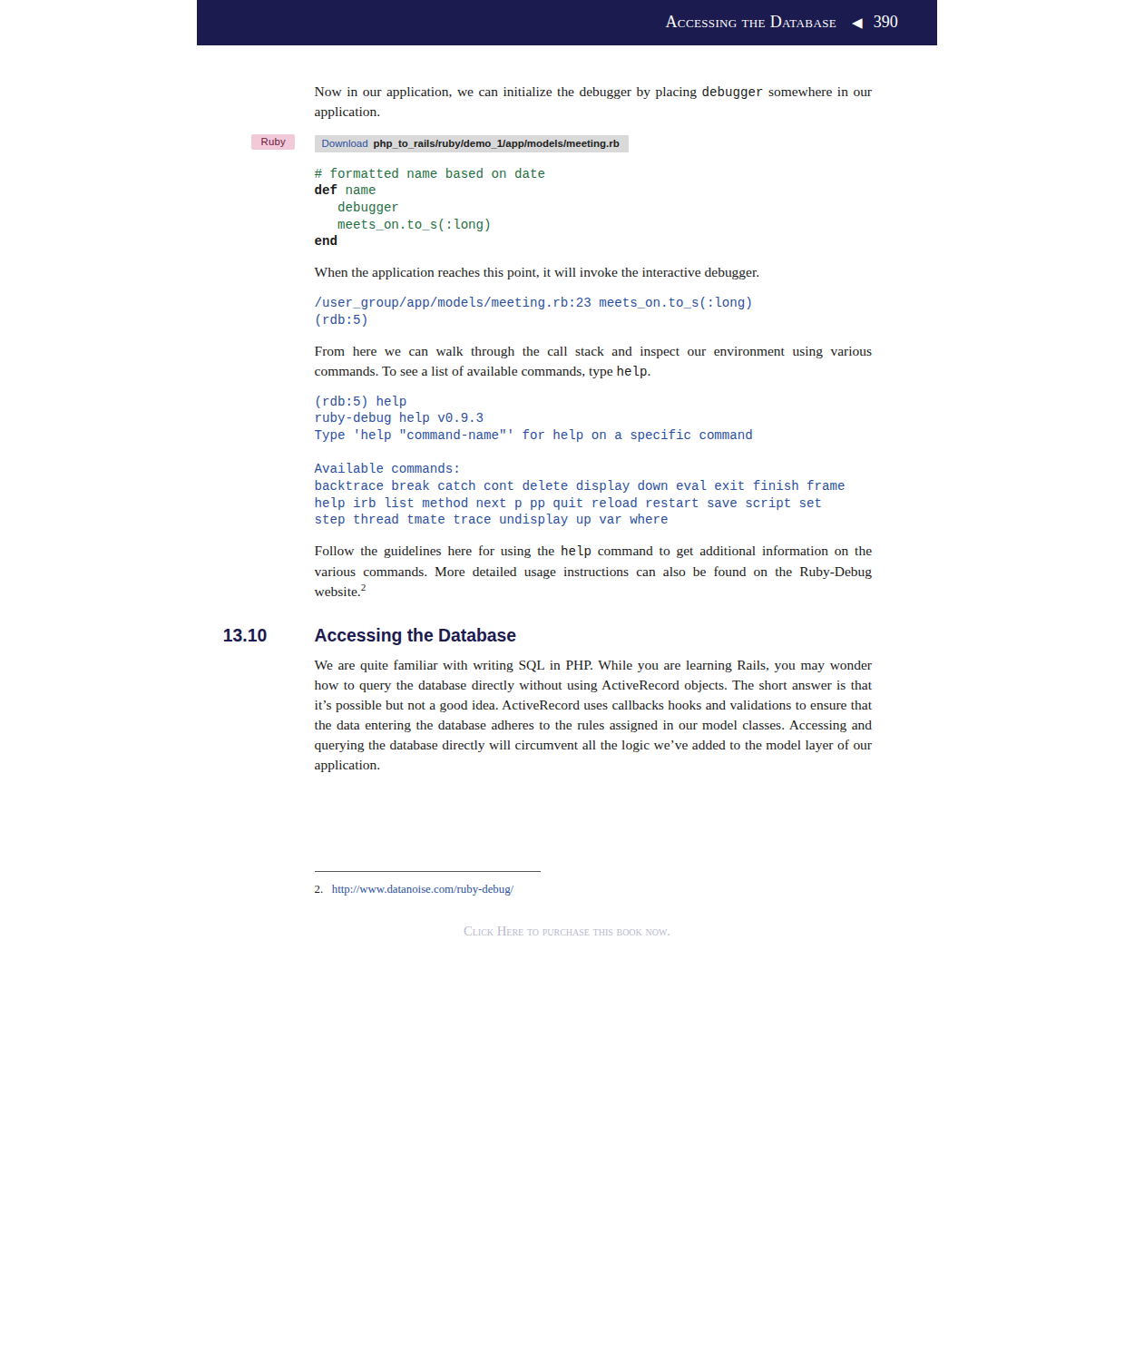Accessing the Database ◀ 390
Now in our application, we can initialize the debugger by placing debugger somewhere in our application.
Ruby
Download php_to_rails/ruby/demo_1/app/models/meeting.rb
# formatted name based on date
def name
   debugger
   meets_on.to_s(:long)
end
When the application reaches this point, it will invoke the interactive debugger.
/user_group/app/models/meeting.rb:23 meets_on.to_s(:long)
(rdb:5)
From here we can walk through the call stack and inspect our environment using various commands. To see a list of available commands, type help.
(rdb:5) help
ruby-debug help v0.9.3
Type 'help "command-name"' for help on a specific command

Available commands:
backtrace break catch cont delete display down eval exit finish frame
help irb list method next p pp quit reload restart save script set
step thread tmate trace undisplay up var where
Follow the guidelines here for using the help command to get additional information on the various commands. More detailed usage instructions can also be found on the Ruby-Debug website.2
13.10 Accessing the Database
We are quite familiar with writing SQL in PHP. While you are learning Rails, you may wonder how to query the database directly without using ActiveRecord objects. The short answer is that it’s possible but not a good idea. ActiveRecord uses callbacks hooks and validations to ensure that the data entering the database adheres to the rules assigned in our model classes. Accessing and querying the database directly will circumvent all the logic we’ve added to the model layer of our application.
2. http://www.datanoise.com/ruby-debug/
Click Here to purchase this book now.